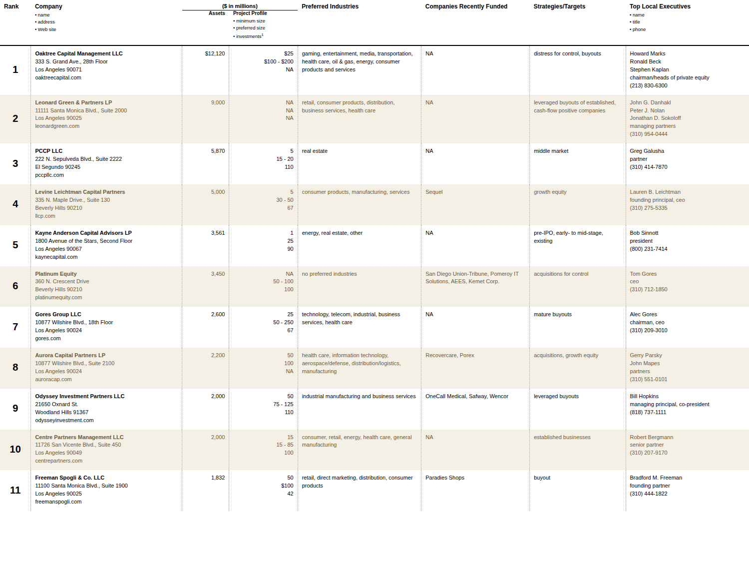| Rank | Company • name • address • Web site | ($ in millions) | Preferred Industries | Companies Recently Funded | Strategies/Targets | Top Local Executives • name • title • phone |
| --- | --- | --- | --- | --- | --- | --- |
| Assets | Project Profile • minimum size • preferred size • investments 1 |
| 1 | Oaktree Capital Management LLC 333 S. Grand Ave., 28th Floor Los Angeles 90071 oaktreecapital.com | $12,120 | $25 $100 - $200 NA | gaming, entertainment, media, transportation, health care, oil & gas, energy, consumer products and services | NA | distress for control, buyouts | Howard Marks Ronald Beck Stephen Kaplan chairman/heads of private equity (213) 830-6300 |
| 2 | Leonard Green & Partners LP 11111 Santa Monica Blvd., Suite 2000 Los Angeles 90025 leonardgreen.com | 9,000 | NA NA NA | retail, consumer products, distribution, business services, health care | NA | leveraged buyouts of established, cash-flow positive companies | John G. Danhakl Peter J. Nolan Jonathan D. Sokoloff managing partners (310) 954-0444 |
| 3 | PCCP LLC 222 N. Sepulveda Blvd., Suite 2222 El Segundo 90245 pccpllc.com | 5,870 | 5 15 - 20 110 | real estate | NA | middle market | Greg Galusha partner (310) 414-7870 |
| 4 | Levine Leichtman Capital Partners 335 N. Maple Drive., Suite 130 Beverly Hills 90210 llcp.com | 5,000 | 5 30 - 50 67 | consumer products, manufacturing, services | Sequel | growth equity | Lauren B. Leichtman founding principal, ceo (310) 275-5335 |
| 5 | Kayne Anderson Capital Advisors LP 1800 Avenue of the Stars, Second Floor Los Angeles 90067 kaynecapital.com | 3,561 | 1 25 90 | energy, real estate, other | NA | pre-IPO, early- to mid-stage, existing | Bob Sinnott president (800) 231-7414 |
| 6 | Platinum Equity 360 N. Crescent Drive Beverly Hills 90210 platinumequity.com | 3,450 | NA 50 - 100 100 | no preferred industries | San Diego Union-Tribune, Pomeroy IT Solutions, AEES, Kemet Corp. | acquisitions for control | Tom Gores ceo (310) 712-1850 |
| 7 | Gores Group LLC 10877 Wilshire Blvd., 18th Floor Los Angeles 90024 gores.com | 2,600 | 25 50 - 250 67 | technology, telecom, industrial, business services, health care | NA | mature buyouts | Alec Gores chairman, ceo (310) 209-3010 |
| 8 | Aurora Capital Partners LP 10877 Wilshire Blvd., Suite 2100 Los Angeles 90024 auroracap.com | 2,200 | 50 100 NA | health care, information technology, aerospace/defense, distribution/logistics, manufacturing | Recovercare, Porex | acquisitions, growth equity | Gerry Parsky John Mapes partners (310) 551-0101 |
| 9 | Odyssey Investment Partners LLC 21650 Oxnard St. Woodland Hills 91367 odysseyinvestment.com | 2,000 | 50 75 - 125 110 | industrial manufacturing and business services | OneCall Medical, Safway, Wencor | leveraged buyouts | Bill Hopkins managing principal, co-president (818) 737-1111 |
| 10 | Centre Partners Management LLC 11726 San Vicente Blvd., Suite 450 Los Angeles 90049 centrepartners.com | 2,000 | 15 15 - 85 100 | consumer, retail, energy, health care, general manufacturing | NA | established businesses | Robert Bergmann senior partner (310) 207-9170 |
| 11 | Freeman Spogli & Co. LLC 11100 Santa Monica Blvd., Suite 1900 Los Angeles 90025 freemanspogli.com | 1,832 | 50 $100 42 | retail, direct marketing, distribution, consumer products | Paradies Shops | buyout | Bradford M. Freeman founding partner (310) 444-1822 |